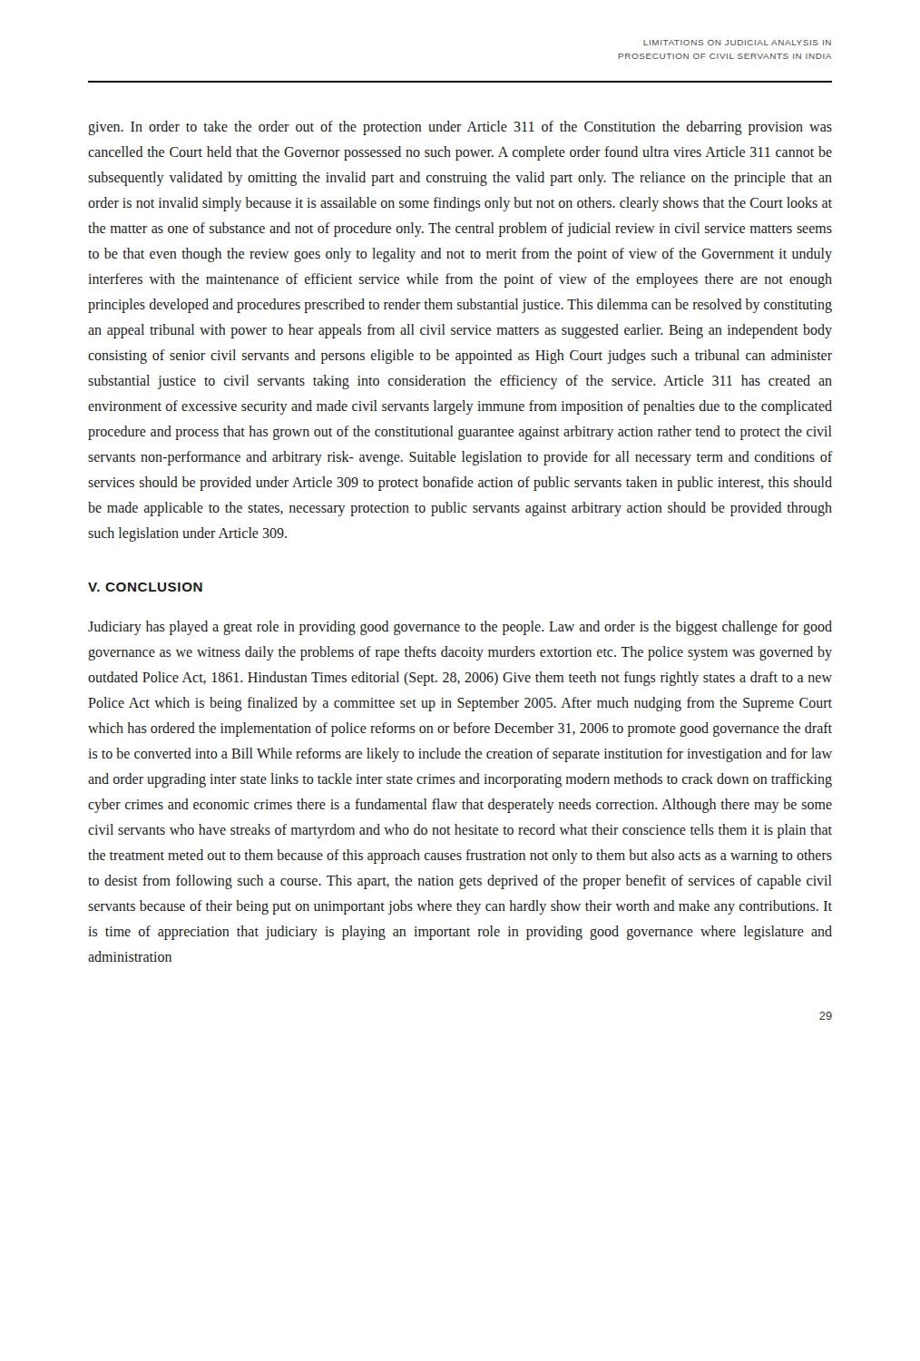Limitations on Judicial Analysis in
Prosecution of Civil Servants in India
given. In order to take the order out of the protection under Article 311 of the Constitution the debarring provision was cancelled the Court held that the Governor possessed no such power. A complete order found ultra vires Article 311 cannot be subsequently validated by omitting the invalid part and construing the valid part only. The reliance on the principle that an order is not invalid simply because it is assailable on some findings only but not on others. clearly shows that the Court looks at the matter as one of substance and not of procedure only. The central problem of judicial review in civil service matters seems to be that even though the review goes only to legality and not to merit from the point of view of the Government it unduly interferes with the maintenance of efficient service while from the point of view of the employees there are not enough principles developed and procedures prescribed to render them substantial justice. This dilemma can be resolved by constituting an appeal tribunal with power to hear appeals from all civil service matters as suggested earlier. Being an independent body consisting of senior civil servants and persons eligible to be appointed as High Court judges such a tribunal can administer substantial justice to civil servants taking into consideration the efficiency of the service. Article 311 has created an environment of excessive security and made civil servants largely immune from imposition of penalties due to the complicated procedure and process that has grown out of the constitutional guarantee against arbitrary action rather tend to protect the civil servants non-performance and arbitrary risk- avenge. Suitable legislation to provide for all necessary term and conditions of services should be provided under Article 309 to protect bonafide action of public servants taken in public interest, this should be made applicable to the states, necessary protection to public servants against arbitrary action should be provided through such legislation under Article 309.
V. CONCLUSION
Judiciary has played a great role in providing good governance to the people. Law and order is the biggest challenge for good governance as we witness daily the problems of rape thefts dacoity murders extortion etc. The police system was governed by outdated Police Act, 1861. Hindustan Times editorial (Sept. 28, 2006) Give them teeth not fungs rightly states a draft to a new Police Act which is being finalized by a committee set up in September 2005. After much nudging from the Supreme Court which has ordered the implementation of police reforms on or before December 31, 2006 to promote good governance the draft is to be converted into a Bill While reforms are likely to include the creation of separate institution for investigation and for law and order upgrading inter state links to tackle inter state crimes and incorporating modern methods to crack down on trafficking cyber crimes and economic crimes there is a fundamental flaw that desperately needs correction. Although there may be some civil servants who have streaks of martyrdom and who do not hesitate to record what their conscience tells them it is plain that the treatment meted out to them because of this approach causes frustration not only to them but also acts as a warning to others to desist from following such a course. This apart, the nation gets deprived of the proper benefit of services of capable civil servants because of their being put on unimportant jobs where they can hardly show their worth and make any contributions. It is time of appreciation that judiciary is playing an important role in providing good governance where legislature and administration
29